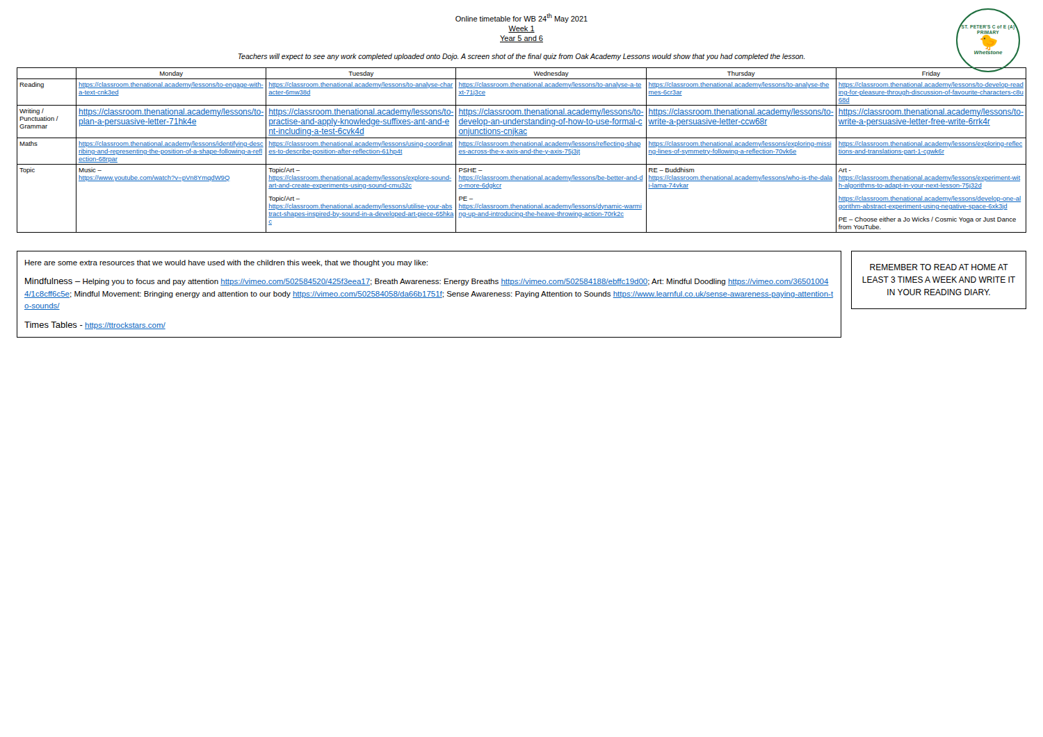ST. PETER'S C of E (A) PRIMARY
🐤
Whetstone
Online timetable for WB 24th May 2021
Week 1
Year 5 and 6
Teachers will expect to see any work completed uploaded onto Dojo. A screen shot of the final quiz from Oak Academy Lessons would show that you had completed the lesson.
| | Monday | Tuesday | Wednesday | Thursday | Friday |
| --- | --- | --- | --- | --- | --- |
| Reading | https://classroom.thenational.academy/lessons/to-engage-with-a-text-cnk3ed | https://classroom.thenational.academy/lessons/to-analyse-character-6mw38d | https://classroom.thenational.academy/lessons/to-analyse-a-text-71j3ce | https://classroom.thenational.academy/lessons/to-analyse-themes-6cr3ar | https://classroom.thenational.academy/lessons/to-develop-reading-for-pleasure-through-discussion-of-favourite-characters-c8u68d |
| Writing / Punctuation / Grammar | https://classroom.thenational.academy/lessons/to-plan-a-persuasive-letter-71hk4e | https://classroom.thenational.academy/lessons/to-practise-and-apply-knowledge-suffixes-ant-and-ent-including-a-test-6cvk4d | https://classroom.thenational.academy/lessons/to-develop-an-understanding-of-how-to-use-formal-conjunctions-cnjkac | https://classroom.thenational.academy/lessons/to-write-a-persuasive-letter-ccw68r | https://classroom.thenational.academy/lessons/to-write-a-persuasive-letter-free-write-6rrk4r |
| Maths | https://classroom.thenational.academy/lessons/identifying-describing-and-representing-the-position-of-a-shape-following-a-reflection-68rpar | https://classroom.thenational.academy/lessons/using-coordinates-to-describe-position-after-reflection-61hp4t | https://classroom.thenational.academy/lessons/reflecting-shapes-across-the-x-axis-and-the-y-axis-75j3jt | https://classroom.thenational.academy/lessons/exploring-missing-lines-of-symmetry-following-a-reflection-70vk6e | https://classroom.thenational.academy/lessons/exploring-reflections-and-translations-part-1-cgwk6r |
| Topic | Music – https://www.youtube.com/watch?v=pVn8YmqdW9Q | Topic/Art – https://classroom.thenational.academy/lessons/explore-sound-art-and-create-experiments-using-sound-cmu32c Topic/Art – https://classroom.thenational.academy/lessons/utilise-your-abstract-shapes-inspired-by-sound-in-a-developed-art-piece-65hkac | PSHE – https://classroom.thenational.academy/lessons/be-better-and-do-more-6dgkcr PE – https://classroom.thenational.academy/lessons/dynamic-warming-up-and-introducing-the-heave-throwing-action-70rk2c | RE – Buddhism https://classroom.thenational.academy/lessons/who-is-the-dalai-lama-74vkar | Art - https://classroom.thenational.academy/lessons/experiment-with-algorithms-to-adapt-in-your-next-lesson-75j32d https://classroom.thenational.academy/lessons/develop-one-algorithm-abstract-experiment-using-negative-space-6xk3jd PE – Choose either a Jo Wicks / Cosmic Yoga or Just Dance from YouTube. |
Here are some extra resources that we would have used with the children this week, that we thought you may like:
Mindfulness – Helping you to focus and pay attention https://vimeo.com/502584520/425f3eea17; Breath Awareness: Energy Breaths https://vimeo.com/502584188/ebffc19d00; Art: Mindful Doodling https://vimeo.com/365010044/1c8cff6c5e; Mindful Movement: Bringing energy and attention to our body https://vimeo.com/502584058/da66b1751f; Sense Awareness: Paying Attention to Sounds https://www.learnful.co.uk/sense-awareness-paying-attention-to-sounds/
Times Tables - https://ttrockstars.com/
REMEMBER TO READ AT HOME AT LEAST 3 TIMES A WEEK AND WRITE IT IN YOUR READING DIARY.